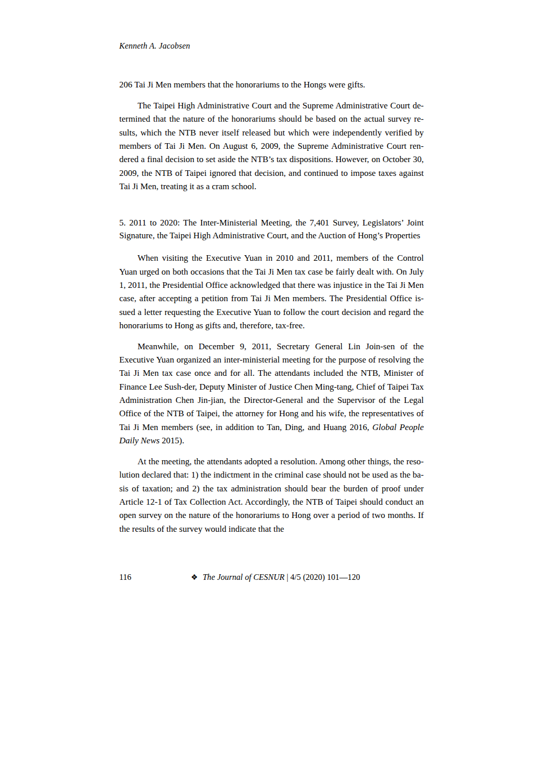Kenneth A. Jacobsen
206 Tai Ji Men members that the honorariums to the Hongs were gifts.
The Taipei High Administrative Court and the Supreme Administrative Court determined that the nature of the honorariums should be based on the actual survey results, which the NTB never itself released but which were independently verified by members of Tai Ji Men. On August 6, 2009, the Supreme Administrative Court rendered a final decision to set aside the NTB’s tax dispositions. However, on October 30, 2009, the NTB of Taipei ignored that decision, and continued to impose taxes against Tai Ji Men, treating it as a cram school.
5. 2011 to 2020: The Inter-Ministerial Meeting, the 7,401 Survey, Legislators’ Joint Signature, the Taipei High Administrative Court, and the Auction of Hong’s Properties
When visiting the Executive Yuan in 2010 and 2011, members of the Control Yuan urged on both occasions that the Tai Ji Men tax case be fairly dealt with. On July 1, 2011, the Presidential Office acknowledged that there was injustice in the Tai Ji Men case, after accepting a petition from Tai Ji Men members. The Presidential Office issued a letter requesting the Executive Yuan to follow the court decision and regard the honorariums to Hong as gifts and, therefore, tax-free.
Meanwhile, on December 9, 2011, Secretary General Lin Join-sen of the Executive Yuan organized an inter-ministerial meeting for the purpose of resolving the Tai Ji Men tax case once and for all. The attendants included the NTB, Minister of Finance Lee Sush-der, Deputy Minister of Justice Chen Ming-tang, Chief of Taipei Tax Administration Chen Jin-jian, the Director-General and the Supervisor of the Legal Office of the NTB of Taipei, the attorney for Hong and his wife, the representatives of Tai Ji Men members (see, in addition to Tan, Ding, and Huang 2016, Global People Daily News 2015).
At the meeting, the attendants adopted a resolution. Among other things, the resolution declared that: 1) the indictment in the criminal case should not be used as the basis of taxation; and 2) the tax administration should bear the burden of proof under Article 12-1 of Tax Collection Act. Accordingly, the NTB of Taipei should conduct an open survey on the nature of the honorariums to Hong over a period of two months. If the results of the survey would indicate that the
116
❖ The Journal of CESNUR | 4/5 (2020) 101—120